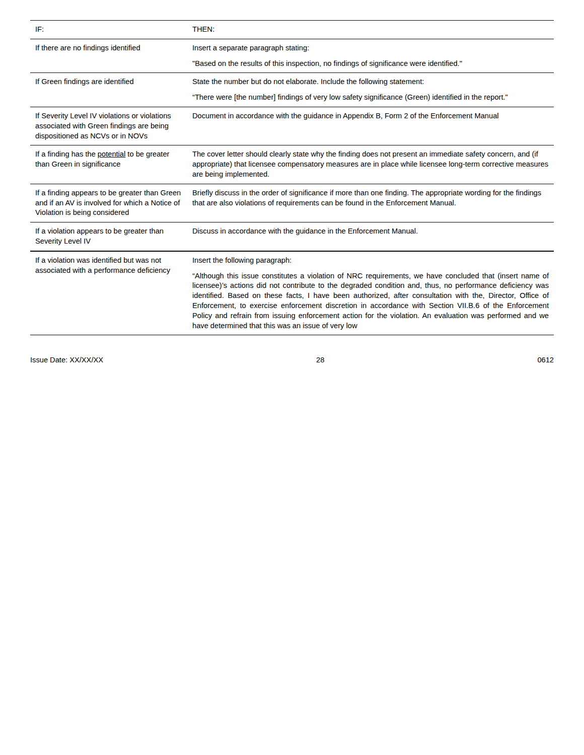| IF: | THEN: |
| --- | --- |
| If there are no findings identified | Insert a separate paragraph stating: "Based on the results of this inspection, no findings of significance were identified." |
| If Green findings are identified | State the number but do not elaborate. Include the following statement: “There were [the number] findings of very low safety significance (Green) identified in the report." |
| If Severity Level IV violations or violations associated with Green findings are being dispositioned as NCVs or in NOVs | Document in accordance with the guidance in Appendix B, Form 2 of the Enforcement Manual |
| If a finding has the potential to be greater than Green in significance | The cover letter should clearly state why the finding does not present an immediate safety concern, and (if appropriate) that licensee compensatory measures are in place while licensee long-term corrective measures are being implemented. |
| If a finding appears to be greater than Green and if an AV is involved for which a Notice of Violation is being considered | Briefly discuss in the order of significance if more than one finding. The appropriate wording for the findings that are also violations of requirements can be found in the Enforcement Manual. |
| If a violation appears to be greater than Severity Level IV | Discuss in accordance with the guidance in the Enforcement Manual. |
| If a violation was identified but was not associated with a performance deficiency | Insert the following paragraph: “Although this issue constitutes a violation of NRC requirements, we have concluded that (insert name of licensee)’s actions did not contribute to the degraded condition and, thus, no performance deficiency was identified. Based on these facts, I have been authorized, after consultation with the, Director, Office of Enforcement, to exercise enforcement discretion in accordance with Section VII.B.6 of the Enforcement Policy and refrain from issuing enforcement action for the violation. An evaluation was performed and we have determined that this was an issue of very low |
Issue Date: XX/XX/XX
28
0612